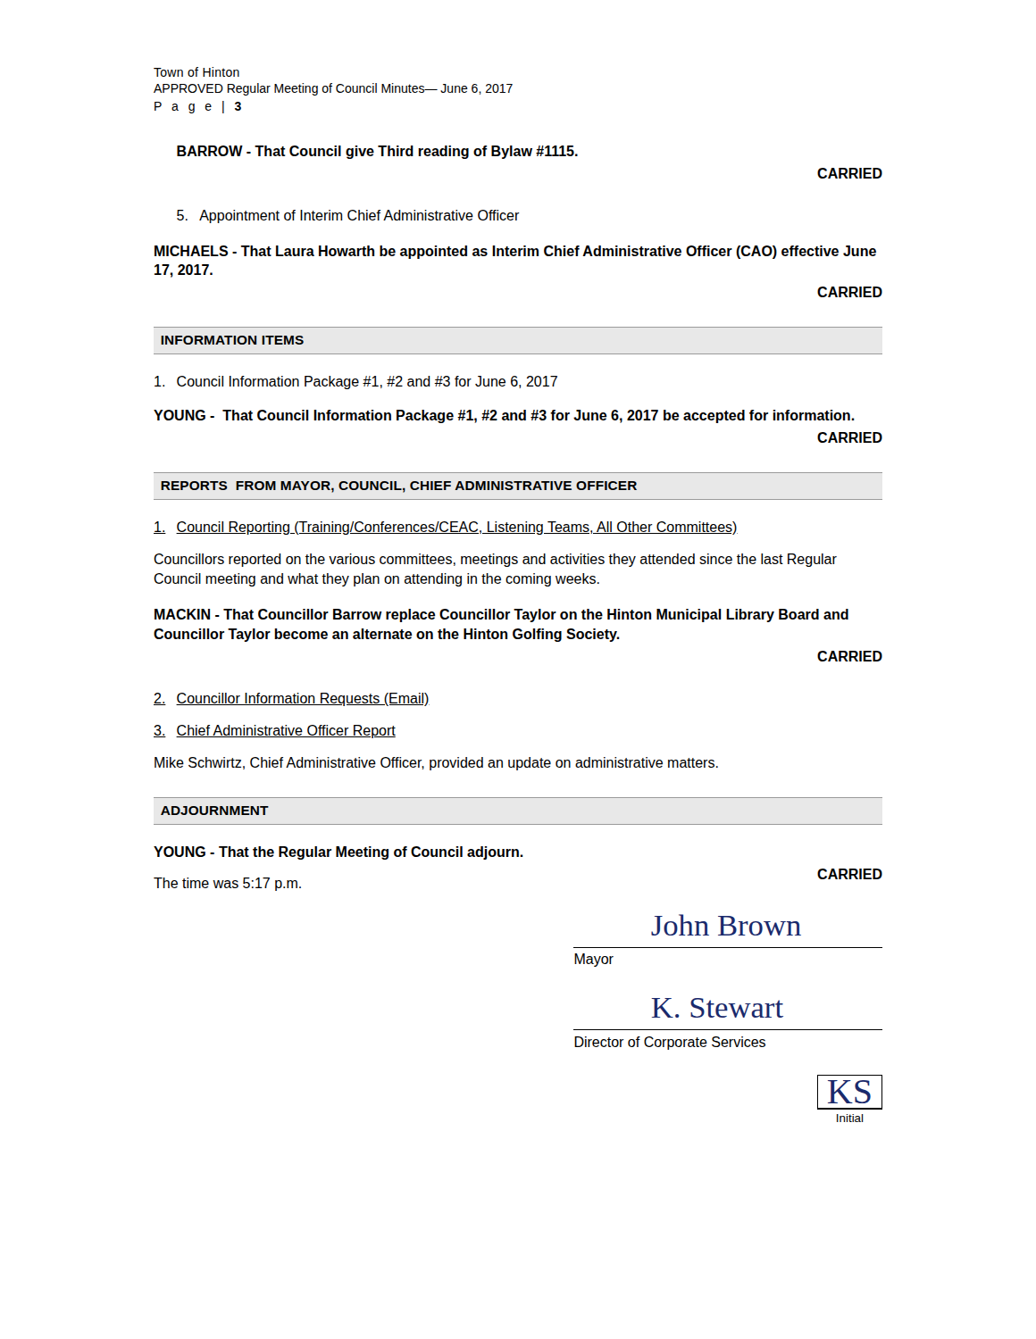Town of Hinton
APPROVED Regular Meeting of Council Minutes— June 6, 2017
P a g e | 3
BARROW - That Council give Third reading of Bylaw #1115.
CARRIED
5. Appointment of Interim Chief Administrative Officer
MICHAELS - That Laura Howarth be appointed as Interim Chief Administrative Officer (CAO) effective June 17, 2017.
CARRIED
INFORMATION ITEMS
1. Council Information Package #1, #2 and #3 for June 6, 2017
YOUNG - That Council Information Package #1, #2 and #3 for June 6, 2017 be accepted for information.
CARRIED
REPORTS FROM MAYOR, COUNCIL, CHIEF ADMINISTRATIVE OFFICER
1. Council Reporting (Training/Conferences/CEAC, Listening Teams, All Other Committees)
Councillors reported on the various committees, meetings and activities they attended since the last Regular Council meeting and what they plan on attending in the coming weeks.
MACKIN - That Councillor Barrow replace Councillor Taylor on the Hinton Municipal Library Board and Councillor Taylor become an alternate on the Hinton Golfing Society.
CARRIED
2. Councillor Information Requests (Email)
3. Chief Administrative Officer Report
Mike Schwirtz, Chief Administrative Officer, provided an update on administrative matters.
ADJOURNMENT
YOUNG - That the Regular Meeting of Council adjourn.
The time was 5:17 p.m.
CARRIED
John Brown
Mayor
K. Stewart
Director of Corporate Services
KS Initial